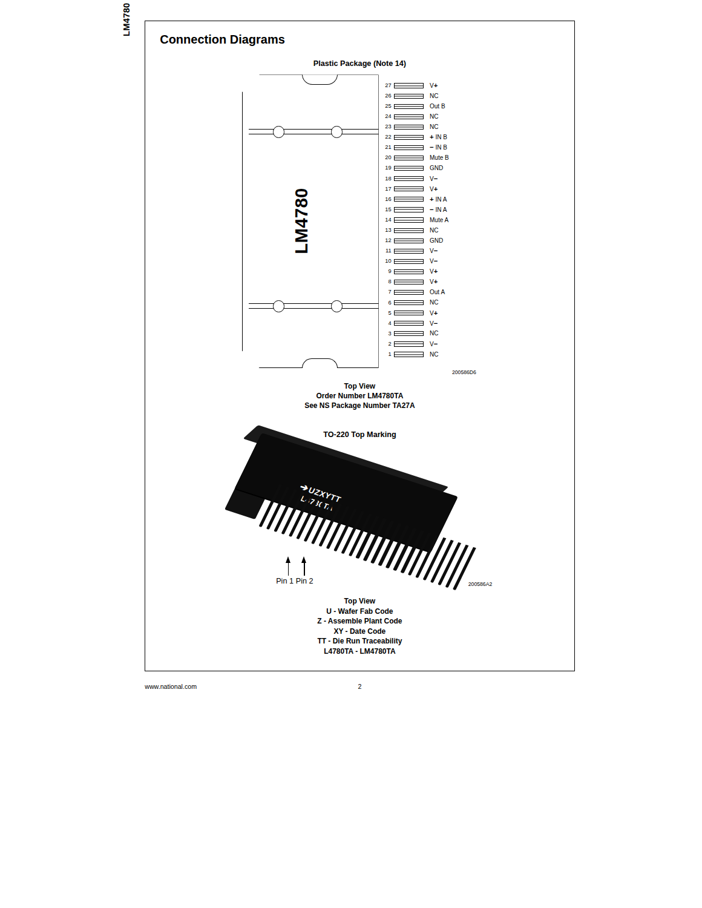LM4780
Connection Diagrams
Plastic Package (Note 14)
LM4780
27 V+
26 NC
25 Out B
24 NC
23 NC
22 + IN B
21 − IN B
20 Mute B
19 GND
18 V−
17 V+
16 + IN A
15 − IN A
14 Mute A
13 NC
12 GND
11 V−
10 V−
9 V+
8 V+
7 Out A
6 NC
5 V+
4 V−
3 NC
2 V−
1 NC
200586D6
Top View
Order Number LM4780TA
See NS Package Number TA27A
TO-220 Top Marking
➔UZXYTT L4780TA
Pin 1
Pin 2
200586A2
Top View
U - Wafer Fab Code
Z - Assemble Plant Code
XY - Date Code
TT - Die Run Traceability
L4780TA - LM4780TA
www.national.com
2